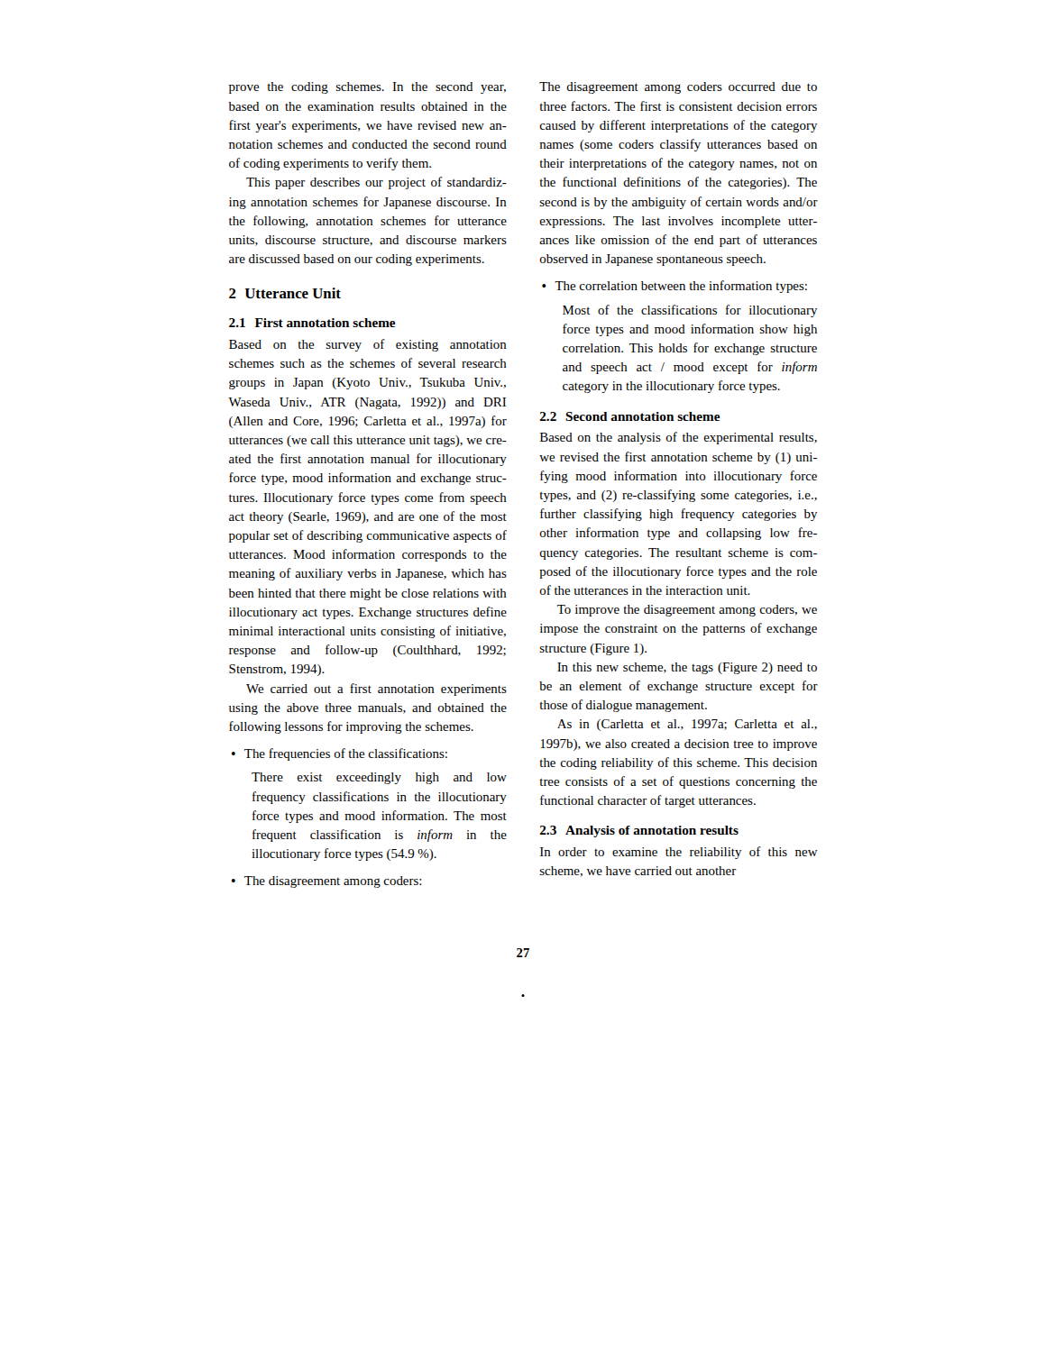prove the coding schemes. In the second year, based on the examination results obtained in the first year's experiments, we have revised new annotation schemes and conducted the second round of coding experiments to verify them.
This paper describes our project of standardizing annotation schemes for Japanese discourse. In the following, annotation schemes for utterance units, discourse structure, and discourse markers are discussed based on our coding experiments.
2 Utterance Unit
2.1 First annotation scheme
Based on the survey of existing annotation schemes such as the schemes of several research groups in Japan (Kyoto Univ., Tsukuba Univ., Waseda Univ., ATR (Nagata, 1992)) and DRI (Allen and Core, 1996; Carletta et al., 1997a) for utterances (we call this utterance unit tags), we created the first annotation manual for illocutionary force type, mood information and exchange structures. Illocutionary force types come from speech act theory (Searle, 1969), and are one of the most popular set of describing communicative aspects of utterances. Mood information corresponds to the meaning of auxiliary verbs in Japanese, which has been hinted that there might be close relations with illocutionary act types. Exchange structures define minimal interactional units consisting of initiative, response and follow-up (Coulthhard, 1992; Stenstrom, 1994).
We carried out a first annotation experiments using the above three manuals, and obtained the following lessons for improving the schemes.
The frequencies of the classifications: There exist exceedingly high and low frequency classifications in the illocutionary force types and mood information. The most frequent classification is inform in the illocutionary force types (54.9 %).
The disagreement among coders:
The disagreement among coders occurred due to three factors. The first is consistent decision errors caused by different interpretations of the category names (some coders classify utterances based on their interpretations of the category names, not on the functional definitions of the categories). The second is by the ambiguity of certain words and/or expressions. The last involves incomplete utterances like omission of the end part of utterances observed in Japanese spontaneous speech.
The correlation between the information types: Most of the classifications for illocutionary force types and mood information show high correlation. This holds for exchange structure and speech act / mood except for inform category in the illocutionary force types.
2.2 Second annotation scheme
Based on the analysis of the experimental results, we revised the first annotation scheme by (1) unifying mood information into illocutionary force types, and (2) re-classifying some categories, i.e., further classifying high frequency categories by other information type and collapsing low frequency categories. The resultant scheme is composed of the illocutionary force types and the role of the utterances in the interaction unit.
To improve the disagreement among coders, we impose the constraint on the patterns of exchange structure (Figure 1).
In this new scheme, the tags (Figure 2) need to be an element of exchange structure except for those of dialogue management.
As in (Carletta et al., 1997a; Carletta et al., 1997b), we also created a decision tree to improve the coding reliability of this scheme. This decision tree consists of a set of questions concerning the functional character of target utterances.
2.3 Analysis of annotation results
In order to examine the reliability of this new scheme, we have carried out another
27